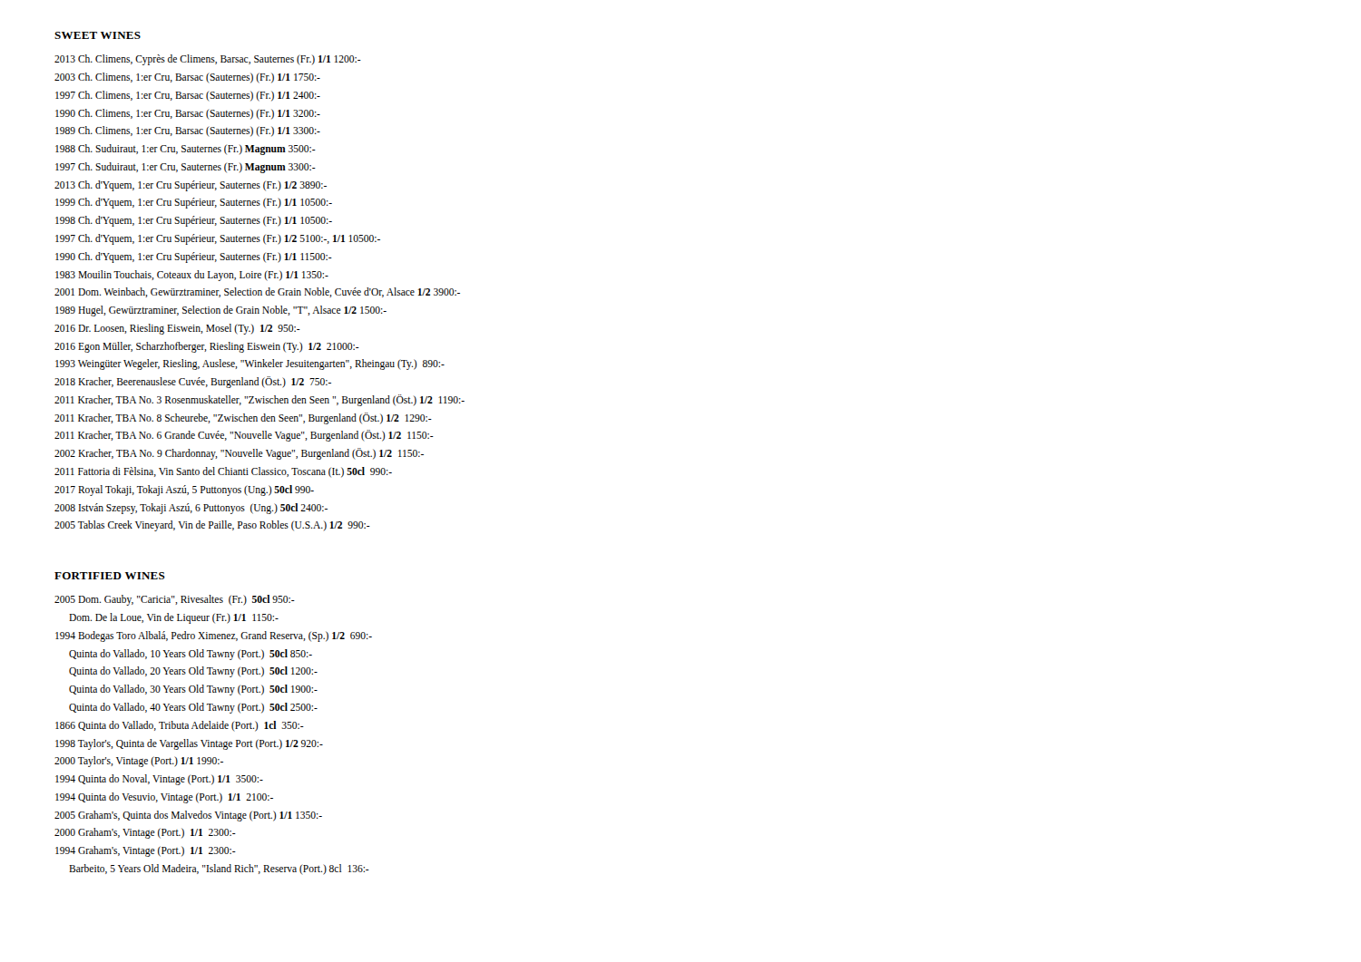SWEET WINES
2013 Ch. Climens, Cyprès de Climens, Barsac, Sauternes (Fr.) 1/1 1200:-
2003 Ch. Climens, 1:er Cru, Barsac (Sauternes) (Fr.) 1/1 1750:-
1997 Ch. Climens, 1:er Cru, Barsac (Sauternes) (Fr.) 1/1 2400:-
1990 Ch. Climens, 1:er Cru, Barsac (Sauternes) (Fr.) 1/1 3200:-
1989 Ch. Climens, 1:er Cru, Barsac (Sauternes) (Fr.) 1/1 3300:-
1988 Ch. Suduiraut, 1:er Cru, Sauternes (Fr.) Magnum 3500:-
1997 Ch. Suduiraut, 1:er Cru, Sauternes (Fr.) Magnum 3300:-
2013 Ch. d'Yquem, 1:er Cru Supérieur, Sauternes (Fr.) 1/2 3890:-
1999 Ch. d'Yquem, 1:er Cru Supérieur, Sauternes (Fr.) 1/1 10500:-
1998 Ch. d'Yquem, 1:er Cru Supérieur, Sauternes (Fr.) 1/1 10500:-
1997 Ch. d'Yquem, 1:er Cru Supérieur, Sauternes (Fr.) 1/2 5100:-, 1/1 10500:-
1990 Ch. d'Yquem, 1:er Cru Supérieur, Sauternes (Fr.) 1/1 11500:-
1983 Mouilin Touchais, Coteaux du Layon, Loire (Fr.) 1/1 1350:-
2001 Dom. Weinbach, Gewürztraminer, Selection de Grain Noble, Cuvée d'Or, Alsace 1/2 3900:-
1989 Hugel, Gewürztraminer, Selection de Grain Noble, "T", Alsace 1/2 1500:-
2016 Dr. Loosen, Riesling Eiswein, Mosel (Ty.) 1/2 950:-
2016 Egon Müller, Scharzhofberger, Riesling Eiswein (Ty.) 1/2 21000:-
1993 Weingüter Wegeler, Riesling, Auslese, "Winkeler Jesuitengarten", Rheingau (Ty.) 890:-
2018 Kracher, Beerenauslese Cuvée, Burgenland (Öst.) 1/2 750:-
2011 Kracher, TBA No. 3 Rosenmuskateller, "Zwischen den Seen ", Burgenland (Öst.) 1/2 1190:-
2011 Kracher, TBA No. 8 Scheurebe, "Zwischen den Seen", Burgenland (Öst.) 1/2 1290:-
2011 Kracher, TBA No. 6 Grande Cuvée, "Nouvelle Vague", Burgenland (Öst.) 1/2 1150:-
2002 Kracher, TBA No. 9 Chardonnay, "Nouvelle Vague", Burgenland (Öst.) 1/2 1150:-
2011 Fattoria di Fèlsina, Vin Santo del Chianti Classico, Toscana (It.) 50cl 990:-
2017 Royal Tokaji, Tokaji Aszú, 5 Puttonyos (Ung.) 50cl 990-
2008 István Szepsy, Tokaji Aszú, 6 Puttonyos (Ung.) 50cl 2400:-
2005 Tablas Creek Vineyard, Vin de Paille, Paso Robles (U.S.A.) 1/2 990:-
FORTIFIED WINES
2005 Dom. Gauby, "Caricia", Rivesaltes (Fr.) 50cl 950:-
Dom. De la Loue, Vin de Liqueur (Fr.) 1/1 1150:-
1994 Bodegas Toro Albalá, Pedro Ximenez, Grand Reserva, (Sp.) 1/2 690:-
Quinta do Vallado, 10 Years Old Tawny (Port.) 50cl 850:-
Quinta do Vallado, 20 Years Old Tawny (Port.) 50cl 1200:-
Quinta do Vallado, 30 Years Old Tawny (Port.) 50cl 1900:-
Quinta do Vallado, 40 Years Old Tawny (Port.) 50cl 2500:-
1866 Quinta do Vallado, Tributa Adelaide (Port.) 1cl 350:-
1998 Taylor's, Quinta de Vargellas Vintage Port (Port.) 1/2 920:-
2000 Taylor's, Vintage (Port.) 1/1 1990:-
1994 Quinta do Noval, Vintage (Port.) 1/1 3500:-
1994 Quinta do Vesuvio, Vintage (Port.) 1/1 2100:-
2005 Graham's, Quinta dos Malvedos Vintage (Port.) 1/1 1350:-
2000 Graham's, Vintage (Port.) 1/1 2300:-
1994 Graham's, Vintage (Port.) 1/1 2300:-
Barbeito, 5 Years Old Madeira, "Island Rich", Reserva (Port.) 8cl 136:-